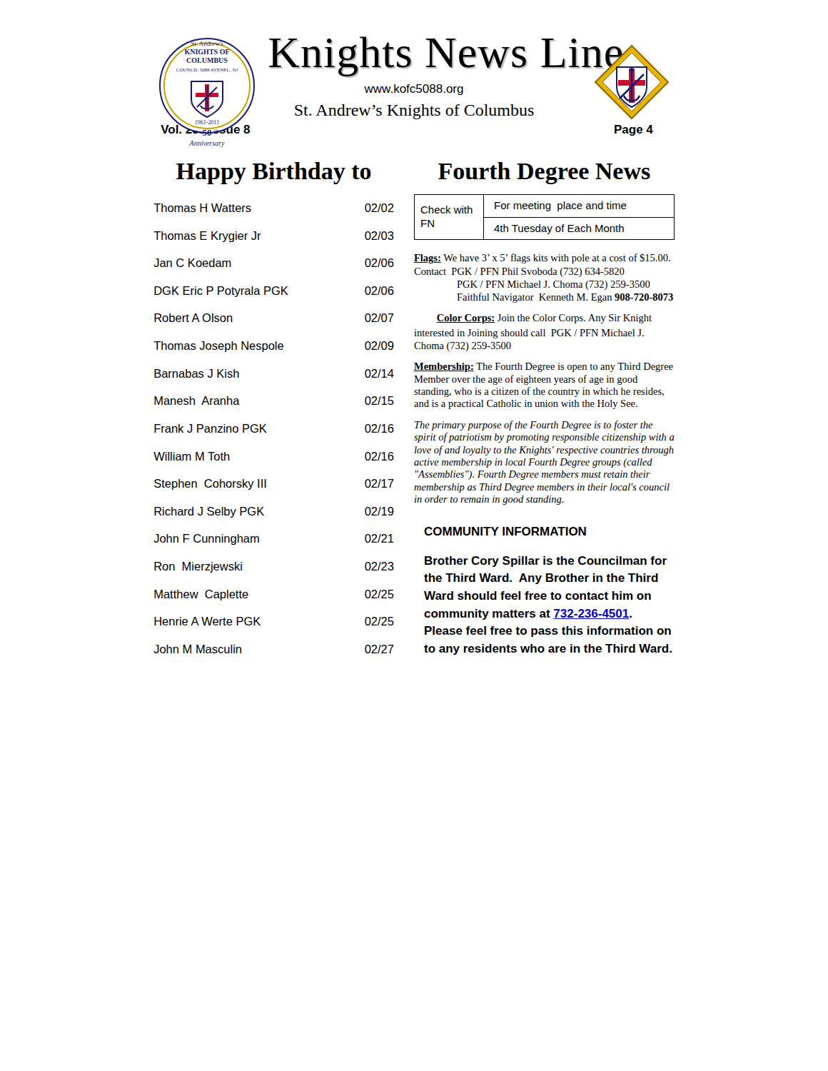St. Andrew's KNIGHTS OF COLUMBUS COUNCIL 5088 AVENEL, NJ 1961-2011 50 th Anniversary
Knights News Line
www.kofc5088.org
St. Andrew’s Knights of Columbus
Vol. 231 Issue 8
Page 4
Happy Birthday to
| Thomas H Watters | 02/02 |
| Thomas E Krygier Jr | 02/03 |
| Jan C Koedam | 02/06 |
| DGK Eric P Potyrala PGK | 02/06 |
| Robert A Olson | 02/07 |
| Thomas Joseph Nespole | 02/09 |
| Barnabas J Kish | 02/14 |
| Manesh Aranha | 02/15 |
| Frank J Panzino PGK | 02/16 |
| William M Toth | 02/16 |
| Stephen Cohorsky III | 02/17 |
| Richard J Selby PGK | 02/19 |
| John F Cunningham | 02/21 |
| Ron Mierzjewski | 02/23 |
| Matthew Caplette | 02/25 |
| Henrie A Werte PGK | 02/25 |
| John M Masculin | 02/27 |
Fourth Degree News
| Check with FN | For meeting place and time |
| 4th Tuesday of Each Month |
Flags: We have 3’ x 5’ flags kits with pole at a cost of $15.00.
Contact PGK / PFN Phil Svoboda (732) 634-5820
PGK / PFN Michael J. Choma (732) 259-3500
Faithful Navigator Kenneth M. Egan 908-720-8073
Color Corps: Join the Color Corps. Any Sir Knight
interested in Joining should call PGK / PFN Michael J. Choma (732) 259-3500
Membership: The Fourth Degree is open to any Third Degree Member over the age of eighteen years of age in good standing, who is a citizen of the country in which he resides, and is a practical Catholic in union with the Holy See.
The primary purpose of the Fourth Degree is to foster the spirit of patriotism by promoting responsible citizenship with a love of and loyalty to the Knights' respective countries through active membership in local Fourth Degree groups (called "Assemblies"). Fourth Degree members must retain their membership as Third Degree members in their local's council in order to remain in good standing.
COMMUNITY INFORMATION
Brother Cory Spillar is the Councilman for the Third Ward. Any Brother in the Third Ward should feel free to contact him on community matters at 732-236-4501. Please feel free to pass this information on to any residents who are in the Third Ward.